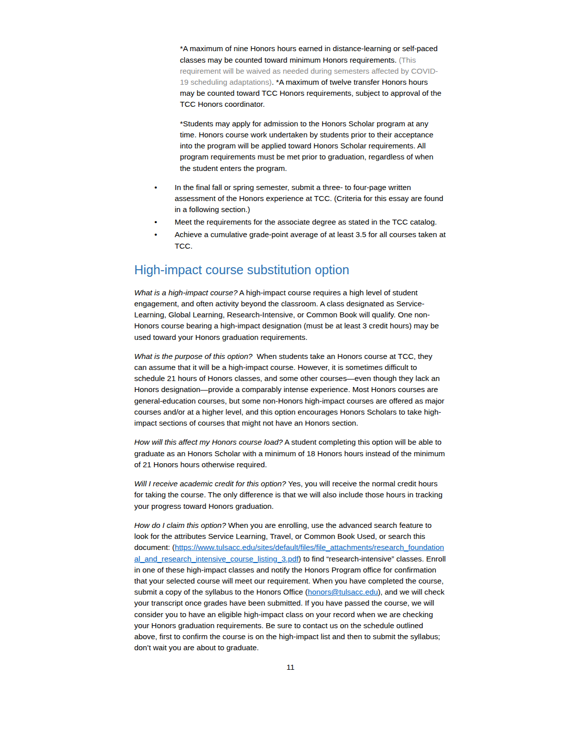*A maximum of nine Honors hours earned in distance-learning or self-paced classes may be counted toward minimum Honors requirements. (This requirement will be waived as needed during semesters affected by COVID-19 scheduling adaptations). *A maximum of twelve transfer Honors hours may be counted toward TCC Honors requirements, subject to approval of the TCC Honors coordinator.
*Students may apply for admission to the Honors Scholar program at any time. Honors course work undertaken by students prior to their acceptance into the program will be applied toward Honors Scholar requirements. All program requirements must be met prior to graduation, regardless of when the student enters the program.
In the final fall or spring semester, submit a three- to four-page written assessment of the Honors experience at TCC. (Criteria for this essay are found in a following section.)
Meet the requirements for the associate degree as stated in the TCC catalog.
Achieve a cumulative grade-point average of at least 3.5 for all courses taken at TCC.
High-impact course substitution option
What is a high-impact course? A high-impact course requires a high level of student engagement, and often activity beyond the classroom. A class designated as Service-Learning, Global Learning, Research-Intensive, or Common Book will qualify. One non-Honors course bearing a high-impact designation (must be at least 3 credit hours) may be used toward your Honors graduation requirements.
What is the purpose of this option? When students take an Honors course at TCC, they can assume that it will be a high-impact course. However, it is sometimes difficult to schedule 21 hours of Honors classes, and some other courses—even though they lack an Honors designation—provide a comparably intense experience. Most Honors courses are general-education courses, but some non-Honors high-impact courses are offered as major courses and/or at a higher level, and this option encourages Honors Scholars to take high-impact sections of courses that might not have an Honors section.
How will this affect my Honors course load? A student completing this option will be able to graduate as an Honors Scholar with a minimum of 18 Honors hours instead of the minimum of 21 Honors hours otherwise required.
Will I receive academic credit for this option? Yes, you will receive the normal credit hours for taking the course. The only difference is that we will also include those hours in tracking your progress toward Honors graduation.
How do I claim this option? When you are enrolling, use the advanced search feature to look for the attributes Service Learning, Travel, or Common Book Used, or search this document: (https://www.tulsacc.edu/sites/default/files/file_attachments/research_foundational_and_research_intensive_course_listing_3.pdf) to find “research-intensive” classes. Enroll in one of these high-impact classes and notify the Honors Program office for confirmation that your selected course will meet our requirement. When you have completed the course, submit a copy of the syllabus to the Honors Office (honors@tulsacc.edu), and we will check your transcript once grades have been submitted. If you have passed the course, we will consider you to have an eligible high-impact class on your record when we are checking your Honors graduation requirements. Be sure to contact us on the schedule outlined above, first to confirm the course is on the high-impact list and then to submit the syllabus; don’t wait you are about to graduate.
11